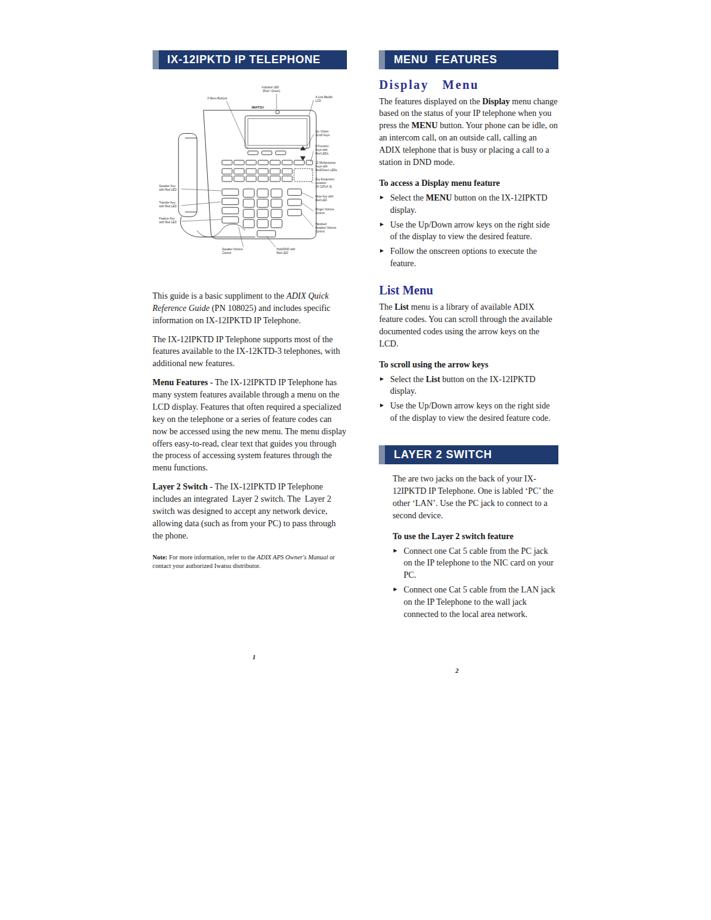IX-12IPKTD IP Telephone
Indicator LED (Red / Green) 3 Menu Buttons 4-Line Backlit LCD Up / Down Scroll Keys 8 Function Keys with Red LEDs 12 Multipurpose Keys with Red/Green LEDs Key Expansion Location (IX-12FLK-3) Mute Key with Red LED Ringer Volume Control Handset/ Headset Volume Control Speaker Key with Red LED Transfer Key with Red LED Feature Key with Red LED Speaker Volume Control Hold/DND with Red LED IWATSU
This guide is a basic suppliment to the ADIX Quick Reference Guide (PN 108025) and includes specific information on IX-12IPKTD IP Telephone.
The IX-12IPKTD IP Telephone supports most of the features available to the IX-12KTD-3 telephones, with additional new features.
Menu Features - The IX-12IPKTD IP Telephone has many system features available through a menu on the LCD display. Features that often required a specialized key on the telephone or a series of feature codes can now be accessed using the new menu. The menu display offers easy-to-read, clear text that guides you through the process of accessing system features through the menu functions.
Layer 2 Switch - The IX-12IPKTD IP Telephone includes an integrated Layer 2 switch. The Layer 2 switch was designed to accept any network device, allowing data (such as from your PC) to pass through the phone.
Note: For more information, refer to the ADIX APS Owner's Manual or contact your authorized Iwatsu distributor.
Menu Features
Display Menu
The features displayed on the Display menu change based on the status of your IP telephone when you press the MENU button. Your phone can be idle, on an intercom call, on an outside call, calling an ADIX telephone that is busy or placing a call to a station in DND mode.
To access a Display menu feature
Select the MENU button on the IX-12IPKTD display.
Use the Up/Down arrow keys on the right side of the display to view the desired feature.
Follow the onscreen options to execute the feature.
List Menu
The List menu is a library of available ADIX feature codes. You can scroll through the available documented codes using the arrow keys on the LCD.
To scroll using the arrow keys
Select the List button on the IX-12IPKTD display.
Use the Up/Down arrow keys on the right side of the display to view the desired feature code.
Layer 2 Switch
The are two jacks on the back of your IX-12IPKTD IP Telephone. One is labled ‘PC’ the other ‘LAN’. Use the PC jack to connect to a second device.
To use the Layer 2 switch feature
Connect one Cat 5 cable from the PC jack on the IP telephone to the NIC card on your PC.
Connect one Cat 5 cable from the LAN jack on the IP Telephone to the wall jack connected to the local area network.
1
2